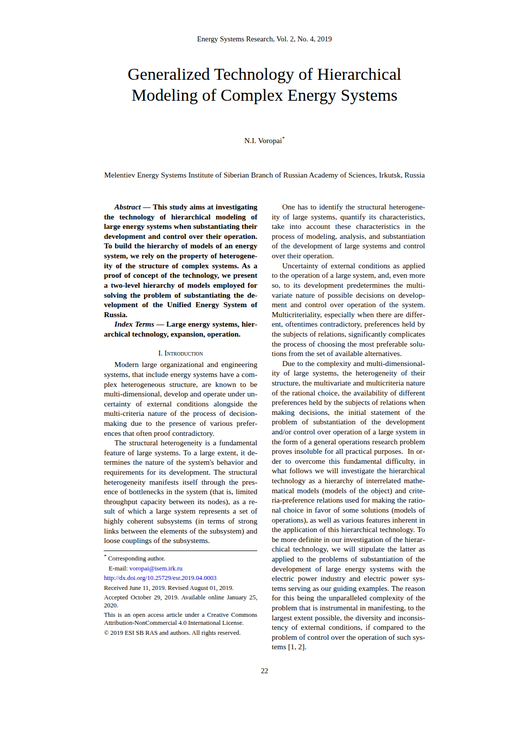Energy Systems Research, Vol. 2, No. 4, 2019
Generalized Technology of Hierarchical
Modeling of Complex Energy Systems
N.I. Voropai*
Melentiev Energy Systems Institute of Siberian Branch of Russian Academy of Sciences, Irkutsk, Russia
Abstract — This study aims at investigating the technology of hierarchical modeling of large energy systems when substantiating their development and control over their operation. To build the hierarchy of models of an energy system, we rely on the property of heterogeneity of the structure of complex systems. As a proof of concept of the technology, we present a two-level hierarchy of models employed for solving the problem of substantiating the development of the Unified Energy System of Russia.
Index Terms — Large energy systems, hierarchical technology, expansion, operation.
I. Introduction
Modern large organizational and engineering systems, that include energy systems have a complex heterogeneous structure, are known to be multi-dimensional, develop and operate under uncertainty of external conditions alongside the multi-criteria nature of the process of decision-making due to the presence of various preferences that often proof contradictory.
The structural heterogeneity is a fundamental feature of large systems. To a large extent, it determines the nature of the system's behavior and requirements for its development. The structural heterogeneity manifests itself through the presence of bottlenecks in the system (that is, limited throughput capacity between its nodes), as a result of which a large system represents a set of highly coherent subsystems (in terms of strong links between the elements of the subsystem) and loose couplings of the subsystems.
* Corresponding author.
E-mail: voropai@isem.irk.ru
http://dx.doi.org/10.25729/esr.2019.04.0003
Received June 11, 2019. Revised August 01, 2019.
Accepted October 29, 2019. Available online January 25, 2020.
This is an open access article under a Creative Commons Attribution-NonCommercial 4.0 International License.
© 2019 ESI SB RAS and authors. All rights reserved.
One has to identify the structural heterogeneity of large systems, quantify its characteristics, take into account these characteristics in the process of modeling, analysis, and substantiation of the development of large systems and control over their operation.
Uncertainty of external conditions as applied to the operation of a large system, and, even more so, to its development predetermines the multivariate nature of possible decisions on development and control over operation of the system. Multicriteriality, especially when there are different, oftentimes contradictory, preferences held by the subjects of relations, significantly complicates the process of choosing the most preferable solutions from the set of available alternatives.
Due to the complexity and multi-dimensionality of large systems, the heterogeneity of their structure, the multivariate and multicriteria nature of the rational choice, the availability of different preferences held by the subjects of relations when making decisions, the initial statement of the problem of substantiation of the development and/or control over operation of a large system in the form of a general operations research problem proves insoluble for all practical purposes. In order to overcome this fundamental difficulty, in what follows we will investigate the hierarchical technology as a hierarchy of interrelated mathematical models (models of the object) and criteria-preference relations used for making the rational choice in favor of some solutions (models of operations), as well as various features inherent in the application of this hierarchical technology. To be more definite in our investigation of the hierarchical technology, we will stipulate the latter as applied to the problems of substantiation of the development of large energy systems with the electric power industry and electric power systems serving as our guiding examples. The reason for this being the unparalleled complexity of the problem that is instrumental in manifesting, to the largest extent possible, the diversity and inconsistency of external conditions, if compared to the problem of control over the operation of such systems [1, 2].
22